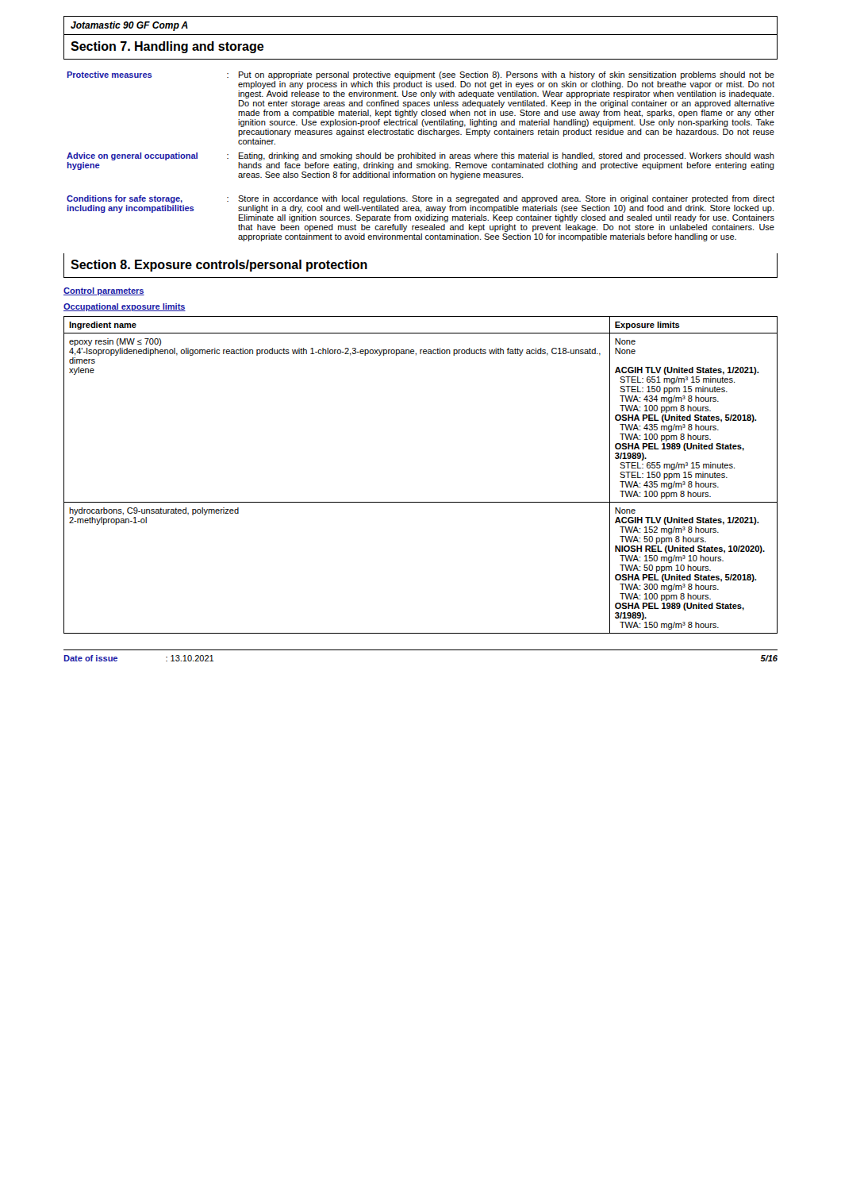Jotamastic 90 GF Comp A
Section 7. Handling and storage
| Protective measures | : | Put on appropriate personal protective equipment (see Section 8). Persons with a history of skin sensitization problems should not be employed in any process in which this product is used. Do not get in eyes or on skin or clothing. Do not breathe vapor or mist. Do not ingest. Avoid release to the environment. Use only with adequate ventilation. Wear appropriate respirator when ventilation is inadequate. Do not enter storage areas and confined spaces unless adequately ventilated. Keep in the original container or an approved alternative made from a compatible material, kept tightly closed when not in use. Store and use away from heat, sparks, open flame or any other ignition source. Use explosion-proof electrical (ventilating, lighting and material handling) equipment. Use only non-sparking tools. Take precautionary measures against electrostatic discharges. Empty containers retain product residue and can be hazardous. Do not reuse container. |
| Advice on general occupational hygiene | : | Eating, drinking and smoking should be prohibited in areas where this material is handled, stored and processed. Workers should wash hands and face before eating, drinking and smoking. Remove contaminated clothing and protective equipment before entering eating areas. See also Section 8 for additional information on hygiene measures. |
| Conditions for safe storage, including any incompatibilities | : | Store in accordance with local regulations. Store in a segregated and approved area. Store in original container protected from direct sunlight in a dry, cool and well-ventilated area, away from incompatible materials (see Section 10) and food and drink. Store locked up. Eliminate all ignition sources. Separate from oxidizing materials. Keep container tightly closed and sealed until ready for use. Containers that have been opened must be carefully resealed and kept upright to prevent leakage. Do not store in unlabeled containers. Use appropriate containment to avoid environmental contamination. See Section 10 for incompatible materials before handling or use. |
Section 8. Exposure controls/personal protection
Control parameters
Occupational exposure limits
| Ingredient name | Exposure limits |
| --- | --- |
| epoxy resin (MW ≤ 700) 4,4'-Isopropylidenediphenol, oligomeric reaction products with 1-chloro-2,3-epoxypropane, reaction products with fatty acids, C18-unsatd., dimers xylene | None None ACGIH TLV (United States, 1/2021). STEL: 651 mg/m³ 15 minutes. STEL: 150 ppm 15 minutes. TWA: 434 mg/m³ 8 hours. TWA: 100 ppm 8 hours. OSHA PEL (United States, 5/2018). TWA: 435 mg/m³ 8 hours. TWA: 100 ppm 8 hours. OSHA PEL 1989 (United States, 3/1989). STEL: 655 mg/m³ 15 minutes. STEL: 150 ppm 15 minutes. TWA: 435 mg/m³ 8 hours. TWA: 100 ppm 8 hours. |
| hydrocarbons, C9-unsaturated, polymerized 2-methylpropan-1-ol | None ACGIH TLV (United States, 1/2021). TWA: 152 mg/m³ 8 hours. TWA: 50 ppm 8 hours. NIOSH REL (United States, 10/2020). TWA: 150 mg/m³ 10 hours. TWA: 50 ppm 10 hours. OSHA PEL (United States, 5/2018). TWA: 300 mg/m³ 8 hours. TWA: 100 ppm 8 hours. OSHA PEL 1989 (United States, 3/1989). TWA: 150 mg/m³ 8 hours. |
Date of issue
: 13.10.2021
5/16